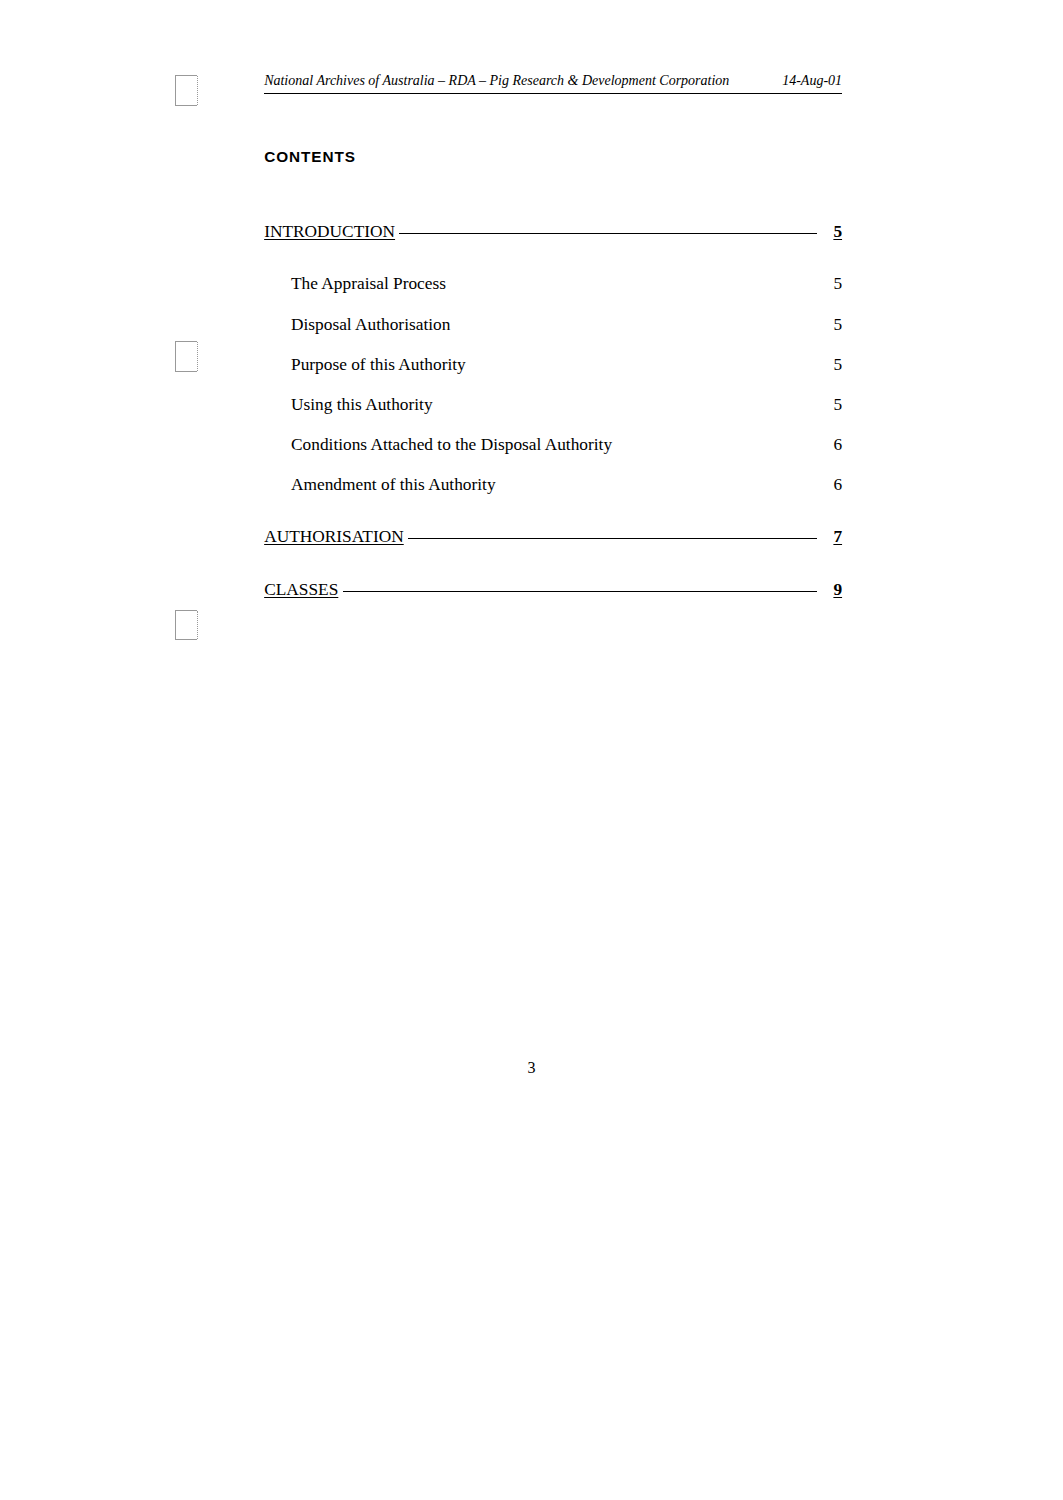National Archives of Australia – RDA – Pig Research & Development Corporation 14-Aug-01
CONTENTS
INTRODUCTION 5
The Appraisal Process 5
Disposal Authorisation 5
Purpose of this Authority 5
Using this Authority 5
Conditions Attached to the Disposal Authority 6
Amendment of this Authority 6
AUTHORISATION 7
CLASSES 9
3